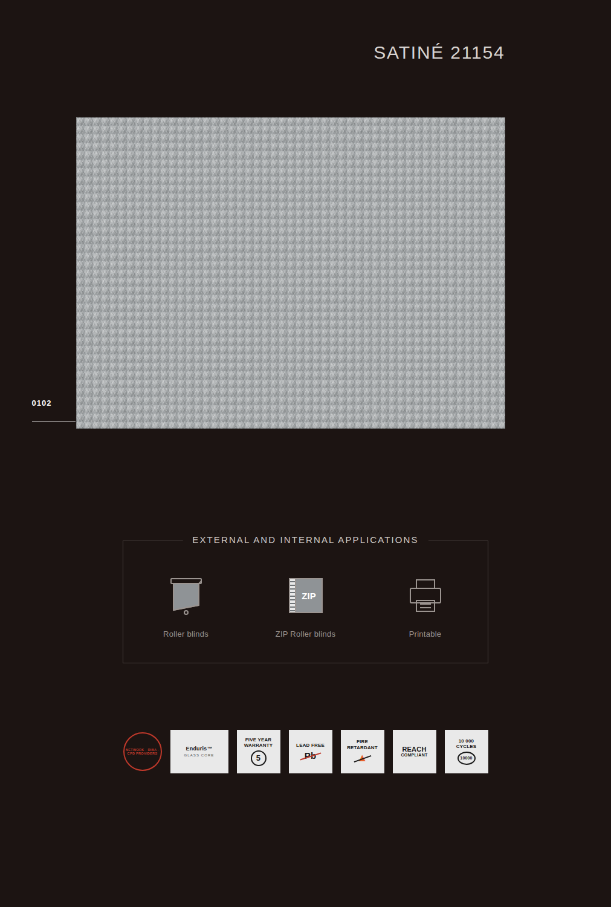SATINÉ 21154
0102
EXTERNAL AND INTERNAL APPLICATIONS
Roller blinds
ZIP
ZIP Roller blinds
Printable
NETWORK · RIBA · CPD PROVIDERS
Enduris™
GLASS CORE
FIVE YEAR
WARRANTY
5
LEAD FREE
Pb
FIRE
RETARDANT
▲
REACH
COMPLIANT
10 000
CYCLES
10000